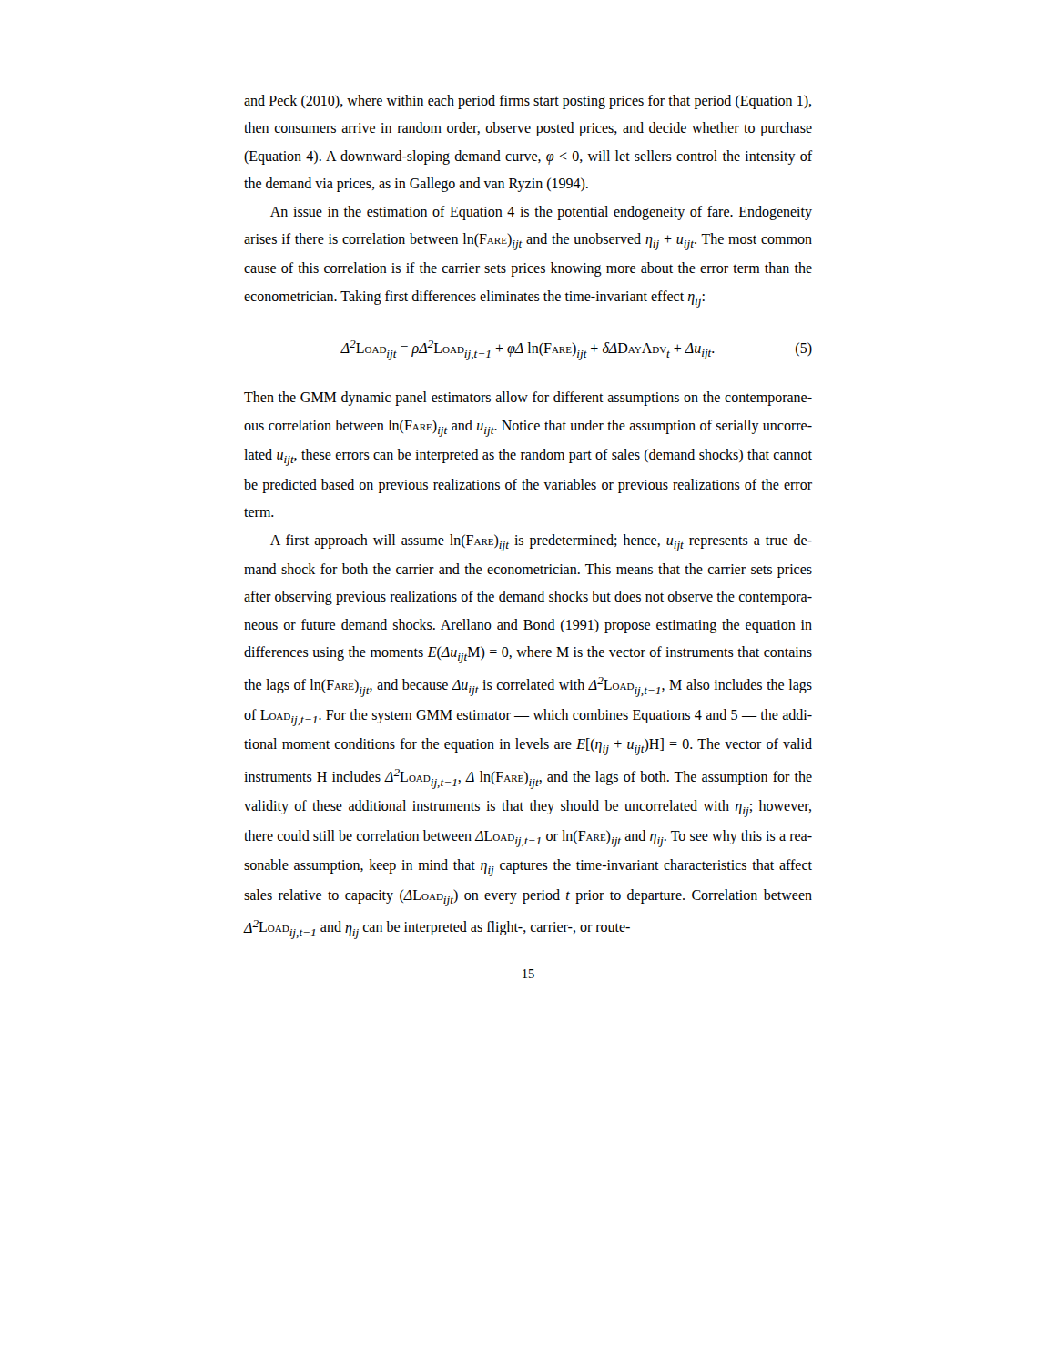and Peck (2010), where within each period firms start posting prices for that period (Equation 1), then consumers arrive in random order, observe posted prices, and decide whether to purchase (Equation 4). A downward-sloping demand curve, φ < 0, will let sellers control the intensity of the demand via prices, as in Gallego and van Ryzin (1994).
An issue in the estimation of Equation 4 is the potential endogeneity of fare. Endogeneity arises if there is correlation between ln(Fare)ijt and the unobserved ηij + uijt. The most common cause of this correlation is if the carrier sets prices knowing more about the error term than the econometrician. Taking first differences eliminates the time-invariant effect ηij:
Δ2 Loadijt = ρΔ2 Loadij,t−1 + φΔ ln(Fare)ijt + δΔ DayAdvt + Δuijt. (5)
Then the GMM dynamic panel estimators allow for different assumptions on the contemporaneous correlation between ln(Fare)ijt and uijt. Notice that under the assumption of serially uncorrelated uijt, these errors can be interpreted as the random part of sales (demand shocks) that cannot be predicted based on previous realizations of the variables or previous realizations of the error term.
A first approach will assume ln(Fare)ijt is predetermined; hence, uijt represents a true demand shock for both the carrier and the econometrician. This means that the carrier sets prices after observing previous realizations of the demand shocks but does not observe the contemporaneous or future demand shocks. Arellano and Bond (1991) propose estimating the equation in differences using the moments E(Δuijt M) = 0, where M is the vector of instruments that contains the lags of ln(Fare)ijt, and because Δuijt is correlated with Δ2 Loadij,t−1, M also includes the lags of Loadij,t−1. For the system GMM estimator — which combines Equations 4 and 5 — the additional moment conditions for the equation in levels are E[(ηij + uijt)H] = 0. The vector of valid instruments H includes Δ2 Loadij,t−1, Δ ln(Fare)ijt, and the lags of both. The assumption for the validity of these additional instruments is that they should be uncorrelated with ηij; however, there could still be correlation between ΔLoadij,t−1 or ln(Fare)ijt and ηij. To see why this is a reasonable assumption, keep in mind that ηij captures the time-invariant characteristics that affect sales relative to capacity (ΔLoadijt) on every period t prior to departure. Correlation between Δ2 Loadij,t−1 and ηij can be interpreted as flight-, carrier-, or route-
15